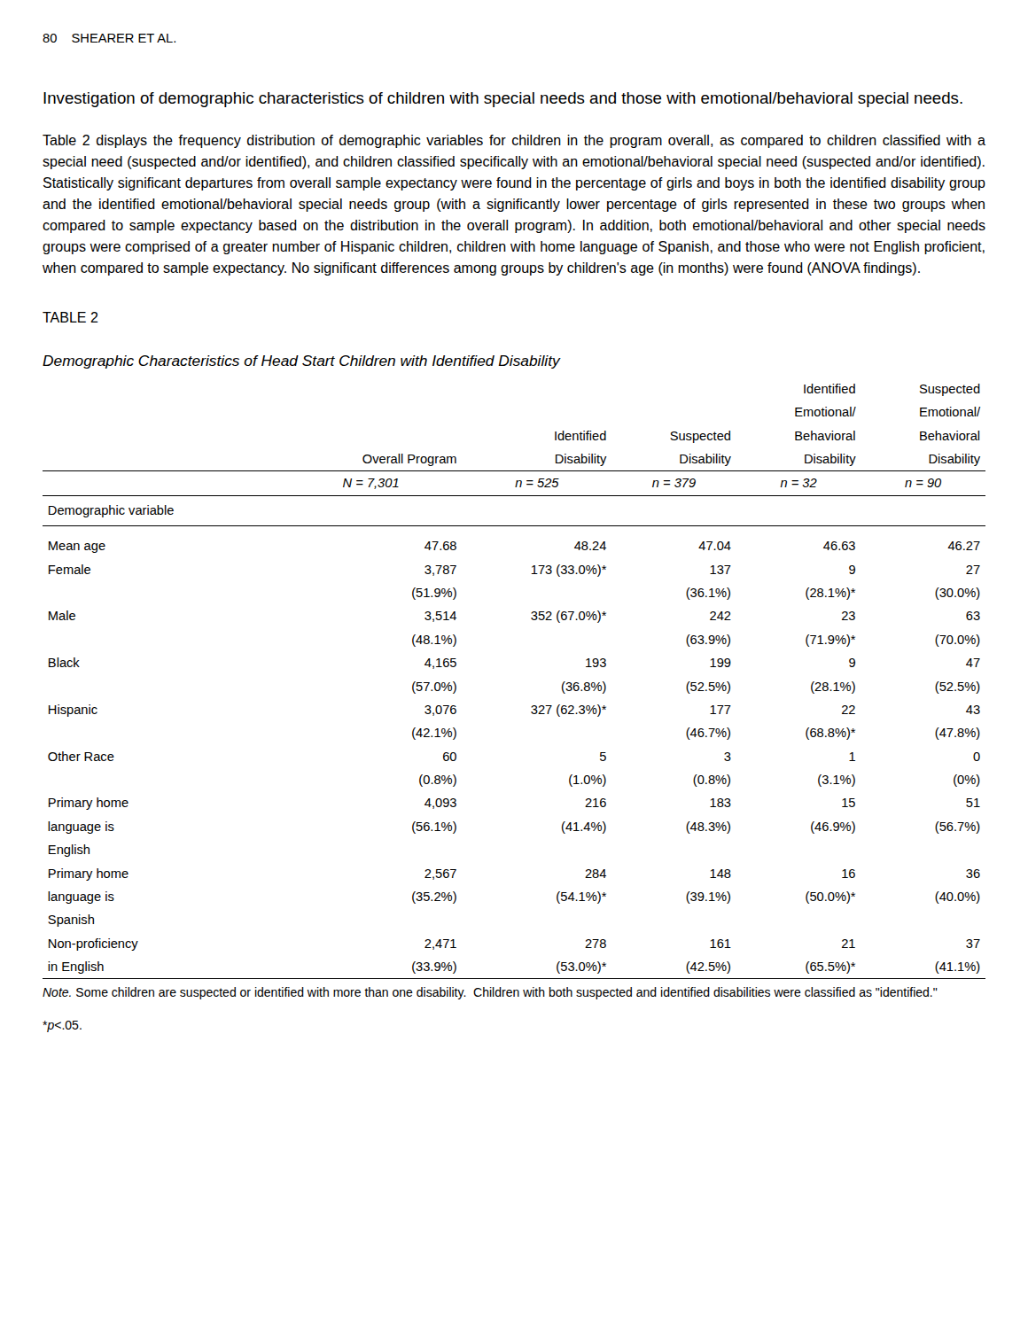80 SHEARER ET AL.
Investigation of demographic characteristics of children with special needs and those with emotional/behavioral special needs.
Table 2 displays the frequency distribution of demographic variables for children in the program overall, as compared to children classified with a special need (suspected and/or identified), and children classified specifically with an emotional/behavioral special need (suspected and/or identified). Statistically significant departures from overall sample expectancy were found in the percentage of girls and boys in both the identified disability group and the identified emotional/behavioral special needs group (with a significantly lower percentage of girls represented in these two groups when compared to sample expectancy based on the distribution in the overall program). In addition, both emotional/behavioral and other special needs groups were comprised of a greater number of Hispanic children, children with home language of Spanish, and those who were not English proficient, when compared to sample expectancy. No significant differences among groups by children's age (in months) were found (ANOVA findings).
TABLE 2
Demographic Characteristics of Head Start Children with Identified Disability
| | | | | Identified | Suspected |
| --- | --- | --- | --- | --- | --- |
| | | | | Emotional/ | Emotional/ |
| | | Identified | Suspected | Behavioral | Behavioral |
| | Overall Program | Disability | Disability | Disability | Disability |
| | N = 7,301 | n = 525 | n = 379 | n = 32 | n = 90 |
| Demographic variable | | | | | |
| Mean age | 47.68 | 48.24 | 47.04 | 46.63 | 46.27 |
| Female | 3,787 | 173 (33.0%)* | 137 | 9 | 27 |
| | (51.9%) | | (36.1%) | (28.1%)* | (30.0%) |
| Male | 3,514 | 352 (67.0%)* | 242 | 23 | 63 |
| | (48.1%) | | (63.9%) | (71.9%)* | (70.0%) |
| Black | 4,165 | 193 | 199 | 9 | 47 |
| | (57.0%) | (36.8%) | (52.5%) | (28.1%) | (52.5%) |
| Hispanic | 3,076 | 327 (62.3%)* | 177 | 22 | 43 |
| | (42.1%) | | (46.7%) | (68.8%)* | (47.8%) |
| Other Race | 60 | 5 | 3 | 1 | 0 |
| | (0.8%) | (1.0%) | (0.8%) | (3.1%) | (0%) |
| Primary home | 4,093 | 216 | 183 | 15 | 51 |
| language is | (56.1%) | (41.4%) | (48.3%) | (46.9%) | (56.7%) |
| English | | | | | |
| Primary home | 2,567 | 284 | 148 | 16 | 36 |
| language is | (35.2%) | (54.1%)* | (39.1%) | (50.0%)* | (40.0%) |
| Spanish | | | | | |
| Non-proficiency | 2,471 | 278 | 161 | 21 | 37 |
| in English | (33.9%) | (53.0%)* | (42.5%) | (65.5%)* | (41.1%) |
Note. Some children are suspected or identified with more than one disability. Children with both suspected and identified disabilities were classified as "identified."
*p<.05.